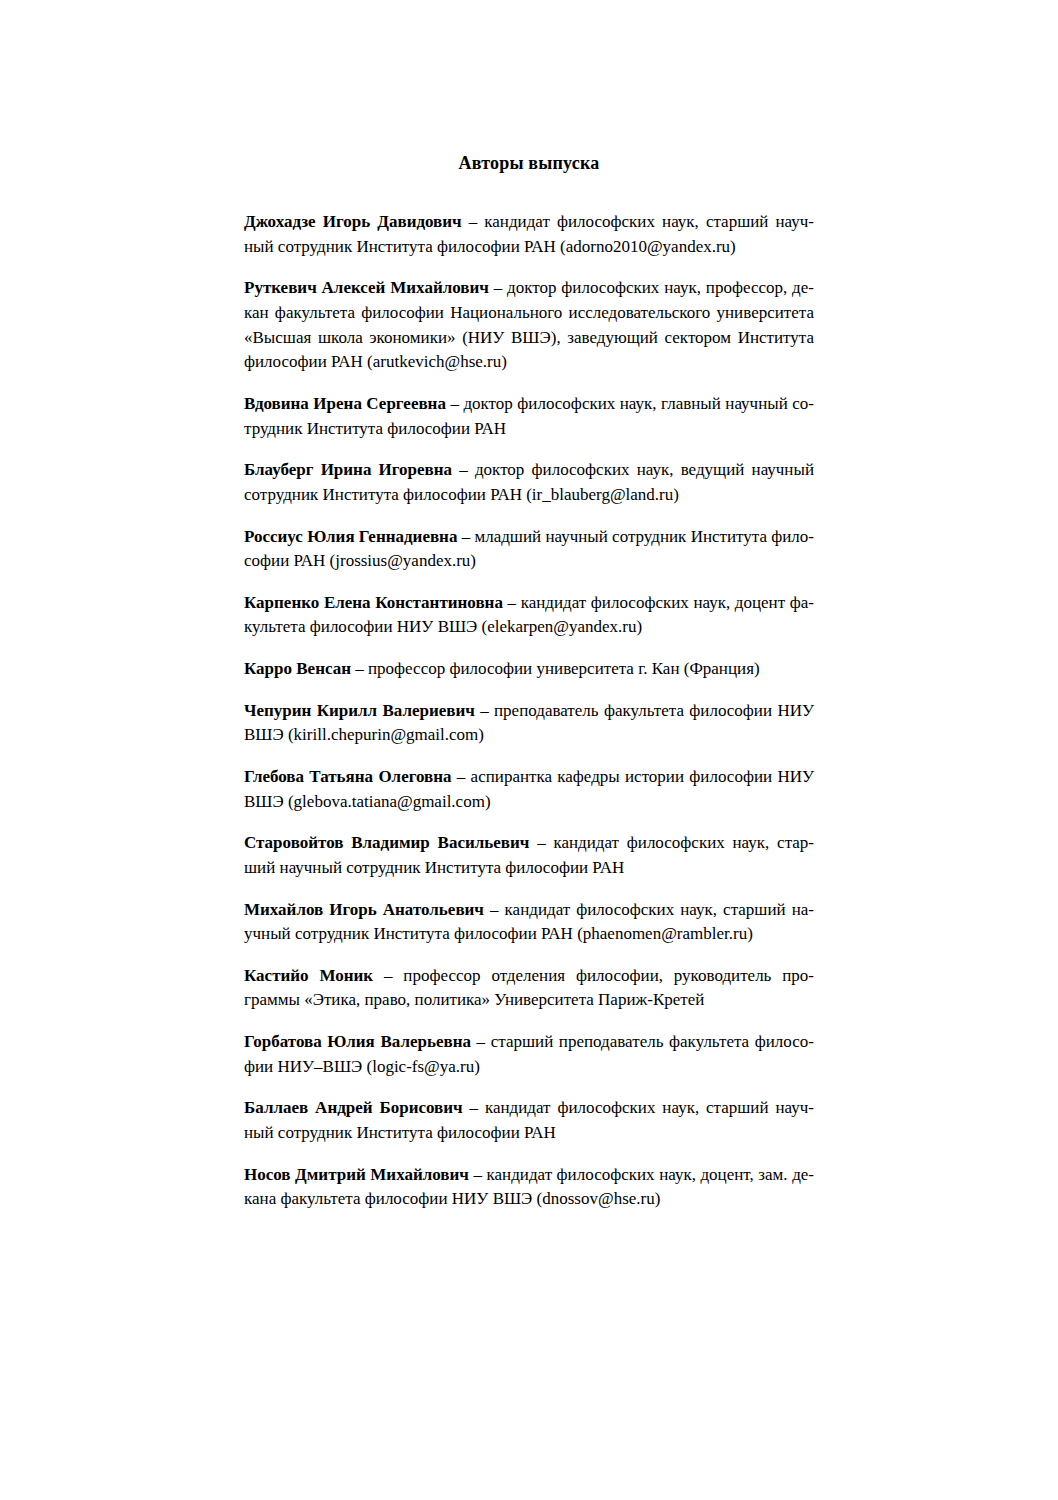Авторы выпуска
Джохадзе Игорь Давидович – кандидат философских наук, старший научный сотрудник Института философии РАН (adorno2010@yandex.ru)
Руткевич Алексей Михайлович – доктор философских наук, профессор, декан факультета философии Национального исследовательского университета «Высшая школа экономики» (НИУ ВШЭ), заведующий сектором Института философии РАН (arutkevich@hse.ru)
Вдовина Ирена Сергеевна – доктор философских наук, главный научный сотрудник Института философии РАН
Блауберг Ирина Игоревна – доктор философских наук, ведущий научный сотрудник Института философии РАН (ir_blauberg@land.ru)
Россиус Юлия Геннадиевна – младший научный сотрудник Института философии РАН (jrossius@yandex.ru)
Карпенко Елена Константиновна – кандидат философских наук, доцент факультета философии НИУ ВШЭ (elekarpen@yandex.ru)
Карро Венсан – профессор философии университета г. Кан (Франция)
Чепурин Кирилл Валериевич – преподаватель факультета философии НИУ ВШЭ (kirill.chepurin@gmail.com)
Глебова Татьяна Олеговна – аспирантка кафедры истории философии НИУ ВШЭ (glebova.tatiana@gmail.com)
Старовойтов Владимир Васильевич – кандидат философских наук, старший научный сотрудник Института философии РАН
Михайлов Игорь Анатольевич – кандидат философских наук, старший научный сотрудник Института философии РАН (phaenomen@rambler.ru)
Кастийо Моник – профессор отделения философии, руководитель программы «Этика, право, политика» Университета Париж-Кретей
Горбатова Юлия Валерьевна – старший преподаватель факультета философии НИУ–ВШЭ (logic-fs@ya.ru)
Баллаев Андрей Борисович – кандидат философских наук, старший научный сотрудник Института философии РАН
Носов Дмитрий Михайлович – кандидат философских наук, доцент, зам. декана факультета философии НИУ ВШЭ (dnossov@hse.ru)